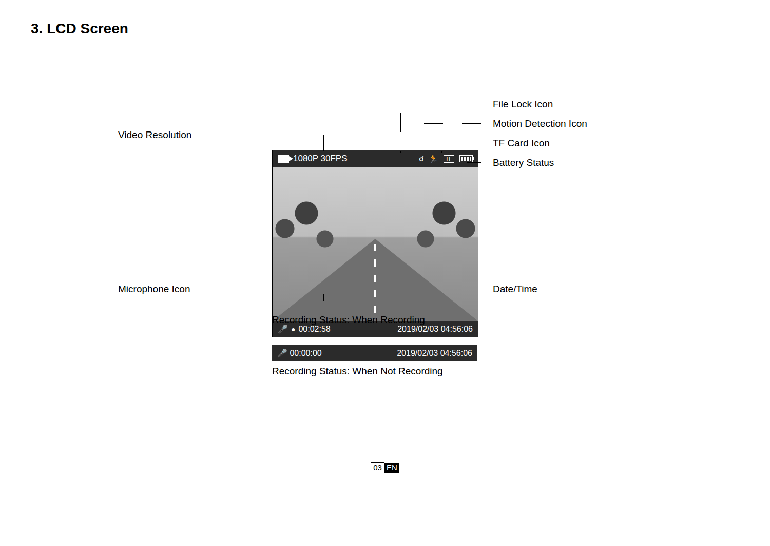3. LCD Screen
1080P 30FPS ☌ 🏃 TF
🎤 ● 00:02:58 2019/02/03 04:56:06
🎤 00:00:00 2019/02/03 04:56:06
Video Resolution
Microphone Icon
File Lock Icon
Motion Detection Icon
TF Card Icon
Battery Status
Date/Time
Recording Status: When Recording
Recording Status: When Not Recording
03 EN